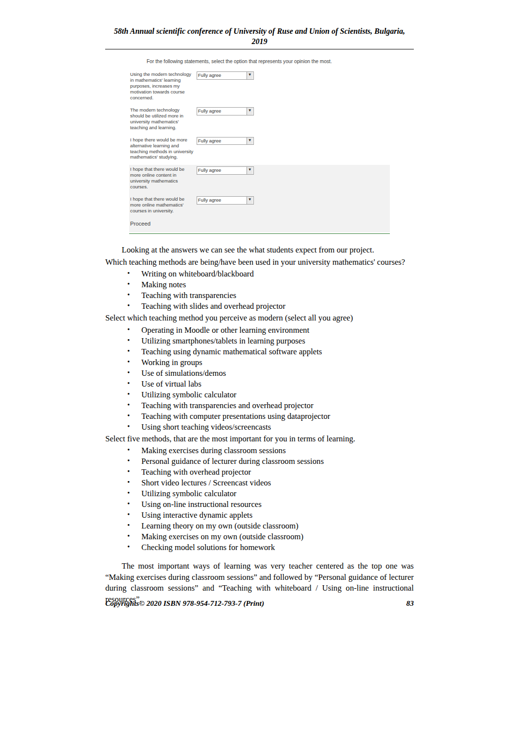58th Annual scientific conference of University of Ruse and Union of Scientists, Bulgaria, 2019
For the following statements, select the option that represents your opinion the most.
| Using the modern technology in mathematics' learning purposes, increases my motivation towards course concerned. | Fully agree ▼ | |
| The modern technology should be utilized more in university mathematics' teaching and learning. | Fully agree ▼ | |
| I hope there would be more alternative learning and teaching methods in university mathematics' studying. | Fully agree ▼ | |
| I hope that there would be more online content in university mathematics courses. | Fully agree ▼ | |
| I hope that there would be more online mathematics' courses in university. | Fully agree ▼ | |
| Proceed |
Looking at the answers we can see the what students expect from our project.
Which teaching methods are being/have been used in your university mathematics' courses?
Writing on whiteboard/blackboard
Making notes
Teaching with transparencies
Teaching with slides and overhead projector
Select which teaching method you perceive as modern (select all you agree)
Operating in Moodle or other learning environment
Utilizing smartphones/tablets in learning purposes
Teaching using dynamic mathematical software applets
Working in groups
Use of simulations/demos
Use of virtual labs
Utilizing symbolic calculator
Teaching with transparencies and overhead projector
Teaching with computer presentations using dataprojector
Using short teaching videos/screencasts
Select five methods, that are the most important for you in terms of learning.
Making exercises during classroom sessions
Personal guidance of lecturer during classroom sessions
Teaching with overhead projector
Short video lectures / Screencast videos
Utilizing symbolic calculator
Using on-line instructional resources
Using interactive dynamic applets
Learning theory on my own (outside classroom)
Making exercises on my own (outside classroom)
Checking model solutions for homework
The most important ways of learning was very teacher centered as the top one was “Making exercises during classroom sessions” and followed by “Personal guidance of lecturer during classroom sessions” and “Teaching with whiteboard / Using on-line instructional resources”.
Copyrights© 2020 ISBN 978-954-712-793-7 (Print) 83